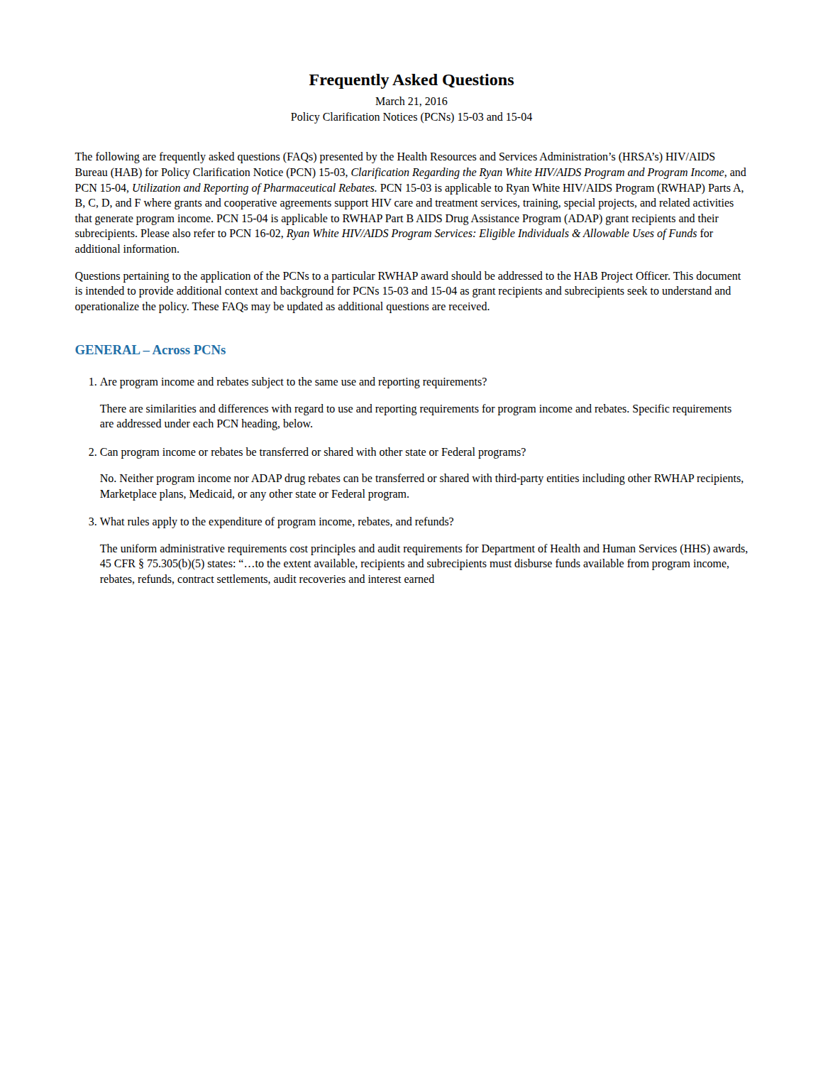Frequently Asked Questions
March 21, 2016
Policy Clarification Notices (PCNs) 15-03 and 15-04
The following are frequently asked questions (FAQs) presented by the Health Resources and Services Administration’s (HRSA’s) HIV/AIDS Bureau (HAB) for Policy Clarification Notice (PCN) 15-03, Clarification Regarding the Ryan White HIV/AIDS Program and Program Income, and PCN 15-04, Utilization and Reporting of Pharmaceutical Rebates. PCN 15-03 is applicable to Ryan White HIV/AIDS Program (RWHAP) Parts A, B, C, D, and F where grants and cooperative agreements support HIV care and treatment services, training, special projects, and related activities that generate program income. PCN 15-04 is applicable to RWHAP Part B AIDS Drug Assistance Program (ADAP) grant recipients and their subrecipients. Please also refer to PCN 16-02, Ryan White HIV/AIDS Program Services: Eligible Individuals & Allowable Uses of Funds for additional information.
Questions pertaining to the application of the PCNs to a particular RWHAP award should be addressed to the HAB Project Officer. This document is intended to provide additional context and background for PCNs 15-03 and 15-04 as grant recipients and subrecipients seek to understand and operationalize the policy. These FAQs may be updated as additional questions are received.
GENERAL – Across PCNs
Are program income and rebates subject to the same use and reporting requirements?
There are similarities and differences with regard to use and reporting requirements for program income and rebates. Specific requirements are addressed under each PCN heading, below.
Can program income or rebates be transferred or shared with other state or Federal programs?
No. Neither program income nor ADAP drug rebates can be transferred or shared with third-party entities including other RWHAP recipients, Marketplace plans, Medicaid, or any other state or Federal program.
What rules apply to the expenditure of program income, rebates, and refunds?
The uniform administrative requirements cost principles and audit requirements for Department of Health and Human Services (HHS) awards, 45 CFR § 75.305(b)(5) states: “…to the extent available, recipients and subrecipients must disburse funds available from program income, rebates, refunds, contract settlements, audit recoveries and interest earned